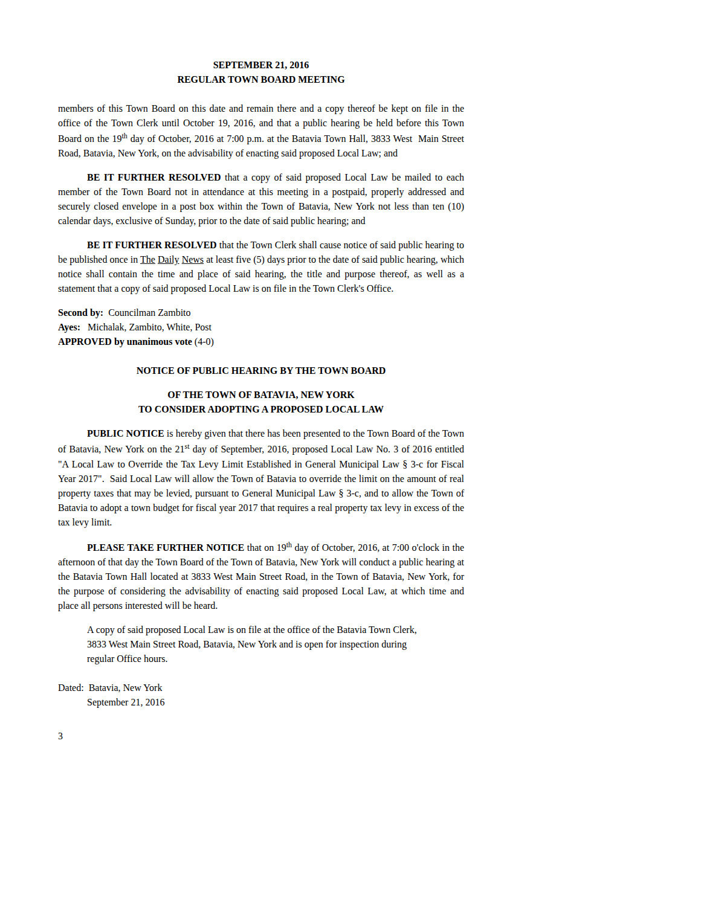SEPTEMBER 21, 2016 REGULAR TOWN BOARD MEETING
members of this Town Board on this date and remain there and a copy thereof be kept on file in the office of the Town Clerk until October 19, 2016, and that a public hearing be held before this Town Board on the 19th day of October, 2016 at 7:00 p.m. at the Batavia Town Hall, 3833 West Main Street Road, Batavia, New York, on the advisability of enacting said proposed Local Law; and
BE IT FURTHER RESOLVED that a copy of said proposed Local Law be mailed to each member of the Town Board not in attendance at this meeting in a postpaid, properly addressed and securely closed envelope in a post box within the Town of Batavia, New York not less than ten (10) calendar days, exclusive of Sunday, prior to the date of said public hearing; and
BE IT FURTHER RESOLVED that the Town Clerk shall cause notice of said public hearing to be published once in The Daily News at least five (5) days prior to the date of said public hearing, which notice shall contain the time and place of said hearing, the title and purpose thereof, as well as a statement that a copy of said proposed Local Law is on file in the Town Clerk's Office.
Second by: Councilman Zambito
Ayes: Michalak, Zambito, White, Post
APPROVED by unanimous vote (4-0)
NOTICE OF PUBLIC HEARING BY THE TOWN BOARD OF THE TOWN OF BATAVIA, NEW YORK TO CONSIDER ADOPTING A PROPOSED LOCAL LAW
PUBLIC NOTICE is hereby given that there has been presented to the Town Board of the Town of Batavia, New York on the 21st day of September, 2016, proposed Local Law No. 3 of 2016 entitled "A Local Law to Override the Tax Levy Limit Established in General Municipal Law § 3-c for Fiscal Year 2017". Said Local Law will allow the Town of Batavia to override the limit on the amount of real property taxes that may be levied, pursuant to General Municipal Law § 3-c, and to allow the Town of Batavia to adopt a town budget for fiscal year 2017 that requires a real property tax levy in excess of the tax levy limit.
PLEASE TAKE FURTHER NOTICE that on 19th day of October, 2016, at 7:00 o'clock in the afternoon of that day the Town Board of the Town of Batavia, New York will conduct a public hearing at the Batavia Town Hall located at 3833 West Main Street Road, in the Town of Batavia, New York, for the purpose of considering the advisability of enacting said proposed Local Law, at which time and place all persons interested will be heard.
A copy of said proposed Local Law is on file at the office of the Batavia Town Clerk, 3833 West Main Street Road, Batavia, New York and is open for inspection during regular Office hours.
Dated: Batavia, New York September 21, 2016
3